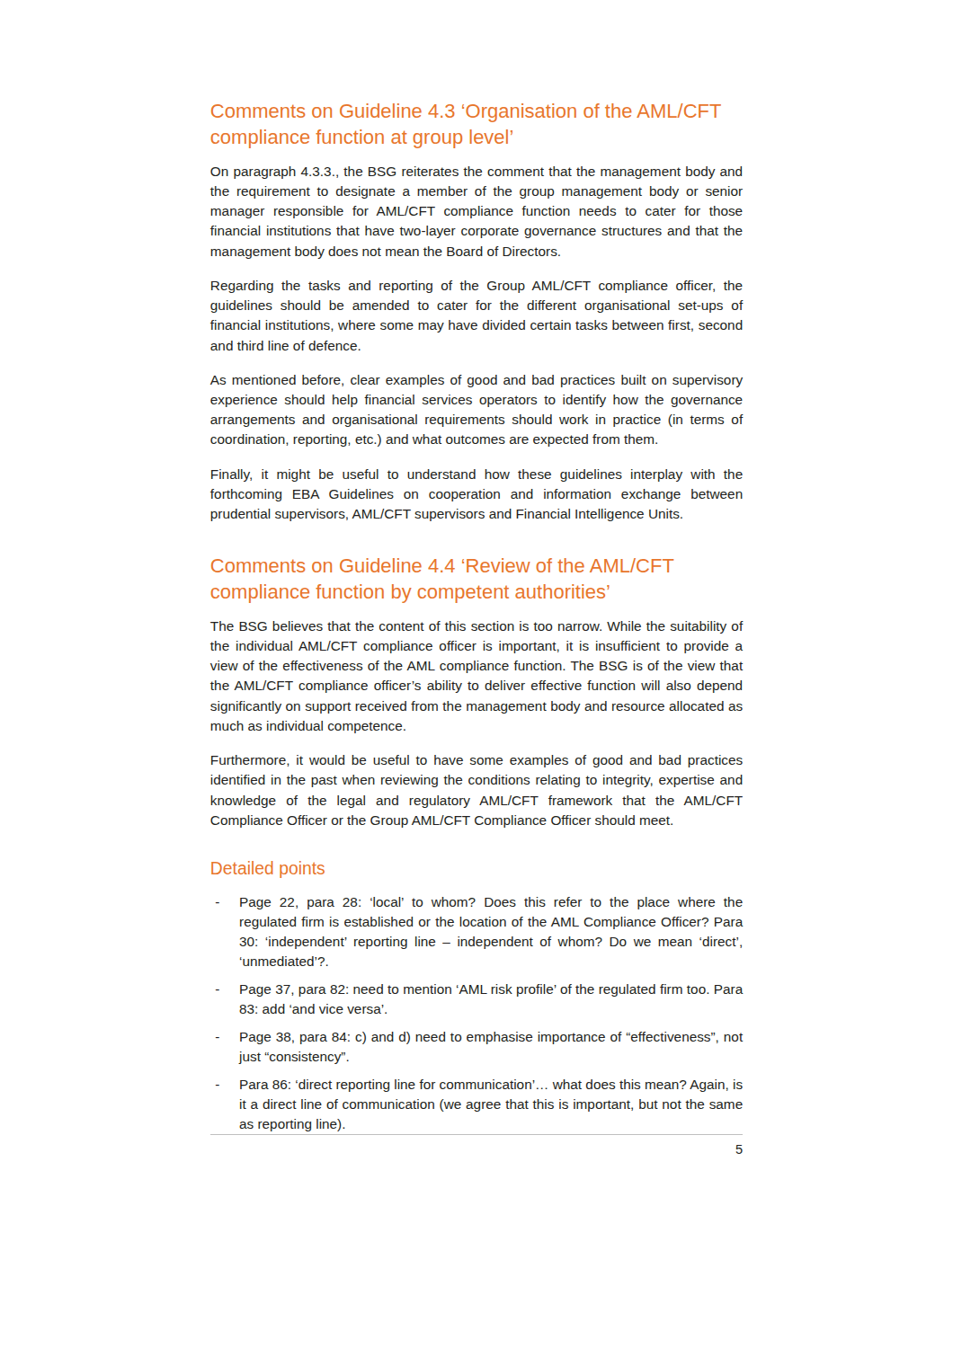Comments on Guideline 4.3 ‘Organisation of the AML/CFT compliance function at group level’
On paragraph 4.3.3., the BSG reiterates the comment that the management body and the requirement to designate a member of the group management body or senior manager responsible for AML/CFT compliance function needs to cater for those financial institutions that have two-layer corporate governance structures and that the management body does not mean the Board of Directors.
Regarding the tasks and reporting of the Group AML/CFT compliance officer, the guidelines should be amended to cater for the different organisational set-ups of financial institutions, where some may have divided certain tasks between first, second and third line of defence.
As mentioned before, clear examples of good and bad practices built on supervisory experience should help financial services operators to identify how the governance arrangements and organisational requirements should work in practice (in terms of coordination, reporting, etc.) and what outcomes are expected from them.
Finally, it might be useful to understand how these guidelines interplay with the forthcoming EBA Guidelines on cooperation and information exchange between prudential supervisors, AML/CFT supervisors and Financial Intelligence Units.
Comments on Guideline 4.4 ‘Review of the AML/CFT compliance function by competent authorities’
The BSG believes that the content of this section is too narrow. While the suitability of the individual AML/CFT compliance officer is important, it is insufficient to provide a view of the effectiveness of the AML compliance function. The BSG is of the view that the AML/CFT compliance officer’s ability to deliver effective function will also depend significantly on support received from the management body and resource allocated as much as individual competence.
Furthermore, it would be useful to have some examples of good and bad practices identified in the past when reviewing the conditions relating to integrity, expertise and knowledge of the legal and regulatory AML/CFT framework that the AML/CFT Compliance Officer or the Group AML/CFT Compliance Officer should meet.
Detailed points
Page 22, para 28: ‘local’ to whom? Does this refer to the place where the regulated firm is established or the location of the AML Compliance Officer? Para 30: ‘independent’ reporting line – independent of whom? Do we mean ‘direct’, ‘unmediated’?.
Page 37, para 82: need to mention ‘AML risk profile’ of the regulated firm too. Para 83: add ‘and vice versa’.
Page 38, para 84: c) and d) need to emphasise importance of “effectiveness”, not just “consistency”.
Para 86: ‘direct reporting line for communication’… what does this mean? Again, is it a direct line of communication (we agree that this is important, but not the same as reporting line).
5